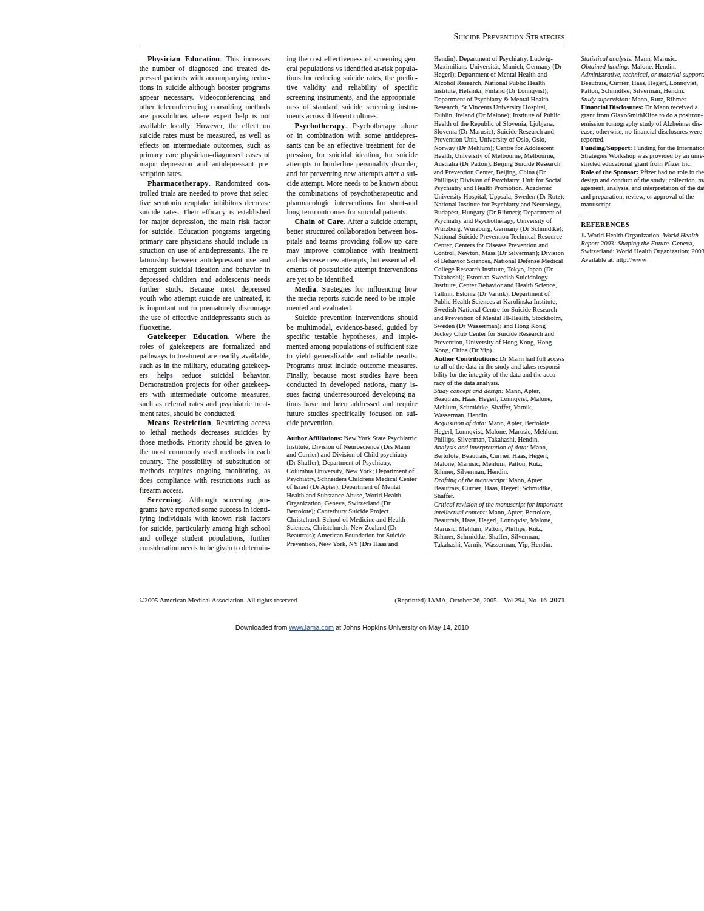Suicide Prevention Strategies
Physician Education. This increases the number of diagnosed and treated depressed patients with accompanying reductions in suicide although booster programs appear necessary. Videoconferencing and other teleconferencing consulting methods are possibilities where expert help is not available locally. However, the effect on suicide rates must be measured, as well as effects on intermediate outcomes, such as primary care physician–diagnosed cases of major depression and antidepressant prescription rates.
Pharmacotherapy. Randomized controlled trials are needed to prove that selective serotonin reuptake inhibitors decrease suicide rates. Their efficacy is established for major depression, the main risk factor for suicide. Education programs targeting primary care physicians should include instruction on use of antidepressants. The relationship between antidepressant use and emergent suicidal ideation and behavior in depressed children and adolescents needs further study. Because most depressed youth who attempt suicide are untreated, it is important not to prematurely discourage the use of effective antidepressants such as fluoxetine.
Gatekeeper Education. Where the roles of gatekeepers are formalized and pathways to treatment are readily available, such as in the military, educating gatekeepers helps reduce suicidal behavior. Demonstration projects for other gatekeepers with intermediate outcome measures, such as referral rates and psychiatric treatment rates, should be conducted.
Means Restriction. Restricting access to lethal methods decreases suicides by those methods. Priority should be given to the most commonly used methods in each country. The possibility of substitution of methods requires ongoing monitoring, as does compliance with restrictions such as firearm access.
Screening. Although screening programs have reported some success in identifying individuals with known risk factors for suicide, particularly among high school and college student populations, further consideration needs to be given to determining the cost-effectiveness of screening general populations vs identified at-risk populations for reducing suicide rates, the predictive validity and reliability of specific screening instruments, and the appropriateness of standard suicide screening instruments across different cultures.
Psychotherapy. Psychotherapy alone or in combination with some antidepressants can be an effective treatment for depression, for suicidal ideation, for suicide attempts in borderline personality disorder, and for preventing new attempts after a suicide attempt. More needs to be known about the combinations of psychotherapeutic and pharmacologic interventions for short-and long-term outcomes for suicidal patients.
Chain of Care. After a suicide attempt, better structured collaboration between hospitals and teams providing follow-up care may improve compliance with treatment and decrease new attempts, but essential elements of postsuicide attempt interventions are yet to be identified.
Media. Strategies for influencing how the media reports suicide need to be implemented and evaluated.
Suicide prevention interventions should be multimodal, evidence-based, guided by specific testable hypotheses, and implemented among populations of sufficient size to yield generalizable and reliable results. Programs must include outcome measures. Finally, because most studies have been conducted in developed nations, many issues facing underresourced developing nations have not been addressed and require future studies specifically focused on suicide prevention.
Author Affiliations: New York State Psychiatric Institute, Division of Neuroscience (Drs Mann and Currier) and Division of Child psychiatry (Dr Shaffer), Department of Psychiatry, Columbia University, New York; Department of Psychiatry, Schneiders Childrens Medical Center of Israel (Dr Apter); Department of Mental Health and Substance Abuse, World Health Organization, Geneva, Switzerland (Dr Bertolote); Canterbury Suicide Project, Christchurch School of Medicine and Health Sciences, Christchurch, New Zealand (Dr Beautrais); American Foundation for Suicide Prevention, New York, NY (Drs Haas and Hendin); Department of Psychiatry, Ludwig-Maximilians-Universität, Munich, Germany (Dr Hegerl); Department of Mental Health and Alcohol Research, National Public Health Institute, Helsinki, Finland (Dr Lonnqvist); Department of Psychiatry & Mental Health Research, St Vincents University Hospital, Dublin, Ireland (Dr Malone); Institute of Public Health of the Republic of Slovenia, Ljubjana, Slovenia (Dr Marusic); Suicide Research and Prevention Unit, University of Oslo, Oslo, Norway (Dr Mehlum); Centre for Adolescent Health, University of Melbourne, Melbourne, Australia (Dr Patton); Beijing Suicide Research and Prevention Center, Beijing, China (Dr Phillips); Division of Psychiatry, Unit for Social Psychiatry and Health Promotion, Academic University Hospital, Uppsala, Sweden (Dr Rutz); National Institute for Psychiatry and Neurology, Budapest, Hungary (Dr Rihmer); Department of Psychiatry and Psychotherapy, University of Würzburg, Würzburg, Germany (Dr Schmidtke); National Suicide Prevention Technical Resource Center, Centers for Disease Prevention and Control, Newton, Mass (Dr Silverman); Division of Behavior Sciences, National Defense Medical College Research Institute, Tokyo, Japan (Dr Takahashi); Estonian-Swedish Suicidology Institute, Center Behavior and Health Science, Tallinn, Estonia (Dr Varnik); Department of Public Health Sciences at Karolinska Institute, Swedish National Centre for Suicide Research and Prevention of Mental Ill-Health, Stockholm, Sweden (Dr Wasserman); and Hong Kong Jockey Club Center for Suicide Research and Prevention, University of Hong Kong, Hong Kong, China (Dr Yip).
Author Contributions: Dr Mann had full access to all of the data in the study and takes responsibility for the integrity of the data and the accuracy of the data analysis.
Study concept and design: Mann, Apter, Beautrais, Haas, Hegerl, Lonnqvist, Malone, Mehlum, Schmidtke, Shaffer, Varnik, Wasserman, Hendin.
Acquisition of data: Mann, Apter, Bertolote, Hegerl, Lonnqvist, Malone, Marusic, Mehlum, Phillips, Silverman, Takahashi, Hendin.
Analysis and interpretation of data: Mann, Bertolote, Beautrais, Currier, Haas, Hegerl, Malone, Marusic, Mehlum, Patton, Rutz, Rihmer, Silverman, Hendin.
Drafting of the manuscript: Mann, Apter, Beautrais, Currier, Haas, Hegerl, Schmidtke, Shaffer.
Critical revision of the manuscript for important intellectual content: Mann, Apter, Bertolote, Beautrais, Haas, Hegerl, Lonnqvist, Malone, Marusic, Mehlum, Patton, Phillips, Rutz, Rihmer, Schmidtke, Shaffer, Silverman, Takahashi, Varnik, Wasserman, Yip, Hendin.
Statistical analysis: Mann, Marusic.
Obtained funding: Malone, Hendin.
Administrative, technical, or material support: Beautrais, Currier, Haas, Hegerl, Lonnqvist, Patton, Schmidtke, Silverman, Hendin.
Study supervision: Mann, Rutz, Rihmer.
Financial Disclosures: Dr Mann received a grant from GlaxoSmithKline to do a positron-emission tomography study of Alzheimer disease; otherwise, no financial disclosures were reported.
Funding/Support: Funding for the International Strategies Workshop was provided by an unrestricted educational grant from Pfizer Inc.
Role of the Sponsor: Pfizer had no role in the design and conduct of the study; collection, management, analysis, and interpretation of the data; and preparation, review, or approval of the manuscript.
REFERENCES
1. World Health Organization. World Health Report 2003: Shaping the Future. Geneva, Switzerland: World Health Organization; 2003. Available at: http://www
©2005 American Medical Association. All rights reserved.
(Reprinted) JAMA, October 26, 2005—Vol 294, No. 16 2071
Downloaded from www.jama.com at Johns Hopkins University on May 14, 2010